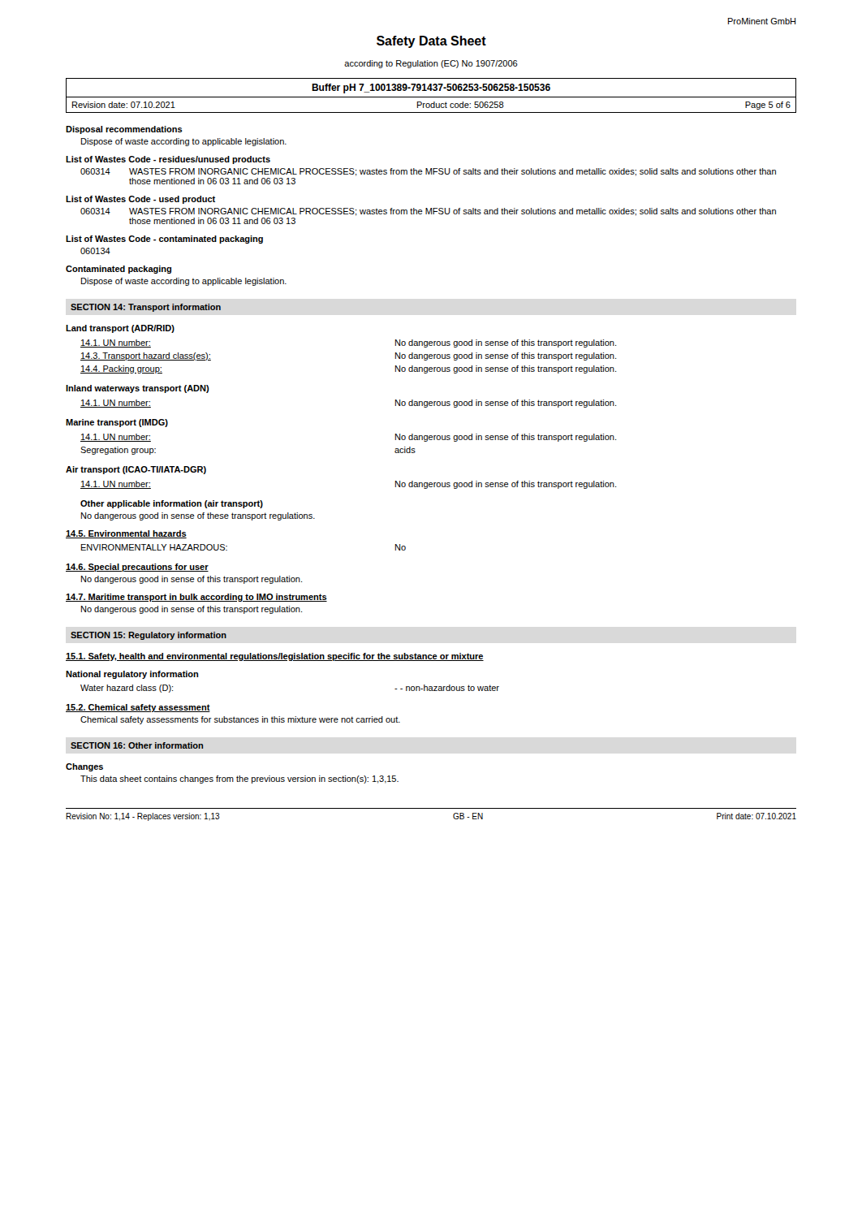ProMinent GmbH
Safety Data Sheet
according to Regulation (EC) No 1907/2006
Buffer pH 7_1001389-791437-506253-506258-150536
Revision date: 07.10.2021
Product code: 506258
Page 5 of 6
Disposal recommendations
Dispose of waste according to applicable legislation.
List of Wastes Code - residues/unused products
060314
WASTES FROM INORGANIC CHEMICAL PROCESSES; wastes from the MFSU of salts and their solutions and metallic oxides; solid salts and solutions other than those mentioned in 06 03 11 and 06 03 13
List of Wastes Code - used product
060314
WASTES FROM INORGANIC CHEMICAL PROCESSES; wastes from the MFSU of salts and their solutions and metallic oxides; solid salts and solutions other than those mentioned in 06 03 11 and 06 03 13
List of Wastes Code - contaminated packaging
060134
Contaminated packaging
Dispose of waste according to applicable legislation.
SECTION 14: Transport information
Land transport (ADR/RID)
| 14.1. UN number: | No dangerous good in sense of this transport regulation. |
| 14.3. Transport hazard class(es): | No dangerous good in sense of this transport regulation. |
| 14.4. Packing group: | No dangerous good in sense of this transport regulation. |
Inland waterways transport (ADN)
| 14.1. UN number: | No dangerous good in sense of this transport regulation. |
Marine transport (IMDG)
| 14.1. UN number: | No dangerous good in sense of this transport regulation. |
| Segregation group: | acids |
Air transport (ICAO-TI/IATA-DGR)
| 14.1. UN number: | No dangerous good in sense of this transport regulation. |
Other applicable information (air transport)
No dangerous good in sense of these transport regulations.
14.5. Environmental hazards
| ENVIRONMENTALLY HAZARDOUS: | No |
14.6. Special precautions for user
No dangerous good in sense of this transport regulation.
14.7. Maritime transport in bulk according to IMO instruments
No dangerous good in sense of this transport regulation.
SECTION 15: Regulatory information
15.1. Safety, health and environmental regulations/legislation specific for the substance or mixture
National regulatory information
| Water hazard class (D): | - - non-hazardous to water |
15.2. Chemical safety assessment
Chemical safety assessments for substances in this mixture were not carried out.
SECTION 16: Other information
Changes
This data sheet contains changes from the previous version in section(s): 1,3,15.
Revision No: 1,14 - Replaces version: 1,13
GB - EN
Print date: 07.10.2021